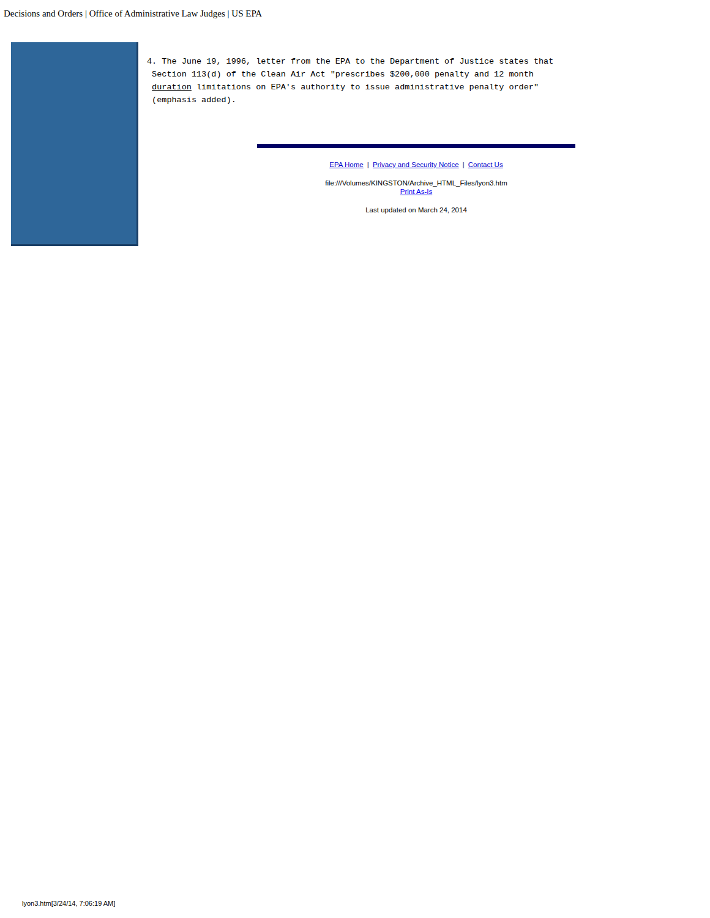Decisions and Orders | Office of Administrative Law Judges | US EPA
| | 4. The June 19, 1996, letter from the EPA to the Department of Justice states that Section 113(d) of the Clean Air Act "prescribes $200,000 penalty and 12 month duration limitations on EPA's authority to issue administrative penalty order" (emphasis added). EPA Home / Privacy and Security Notice / Contact Us file:///Volumes/KINGSTON/Archive_HTML_Files/lyon3.htm Print As-Is Last updated on March 24, 2014 |
lyon3.htm[3/24/14, 7:06:19 AM]